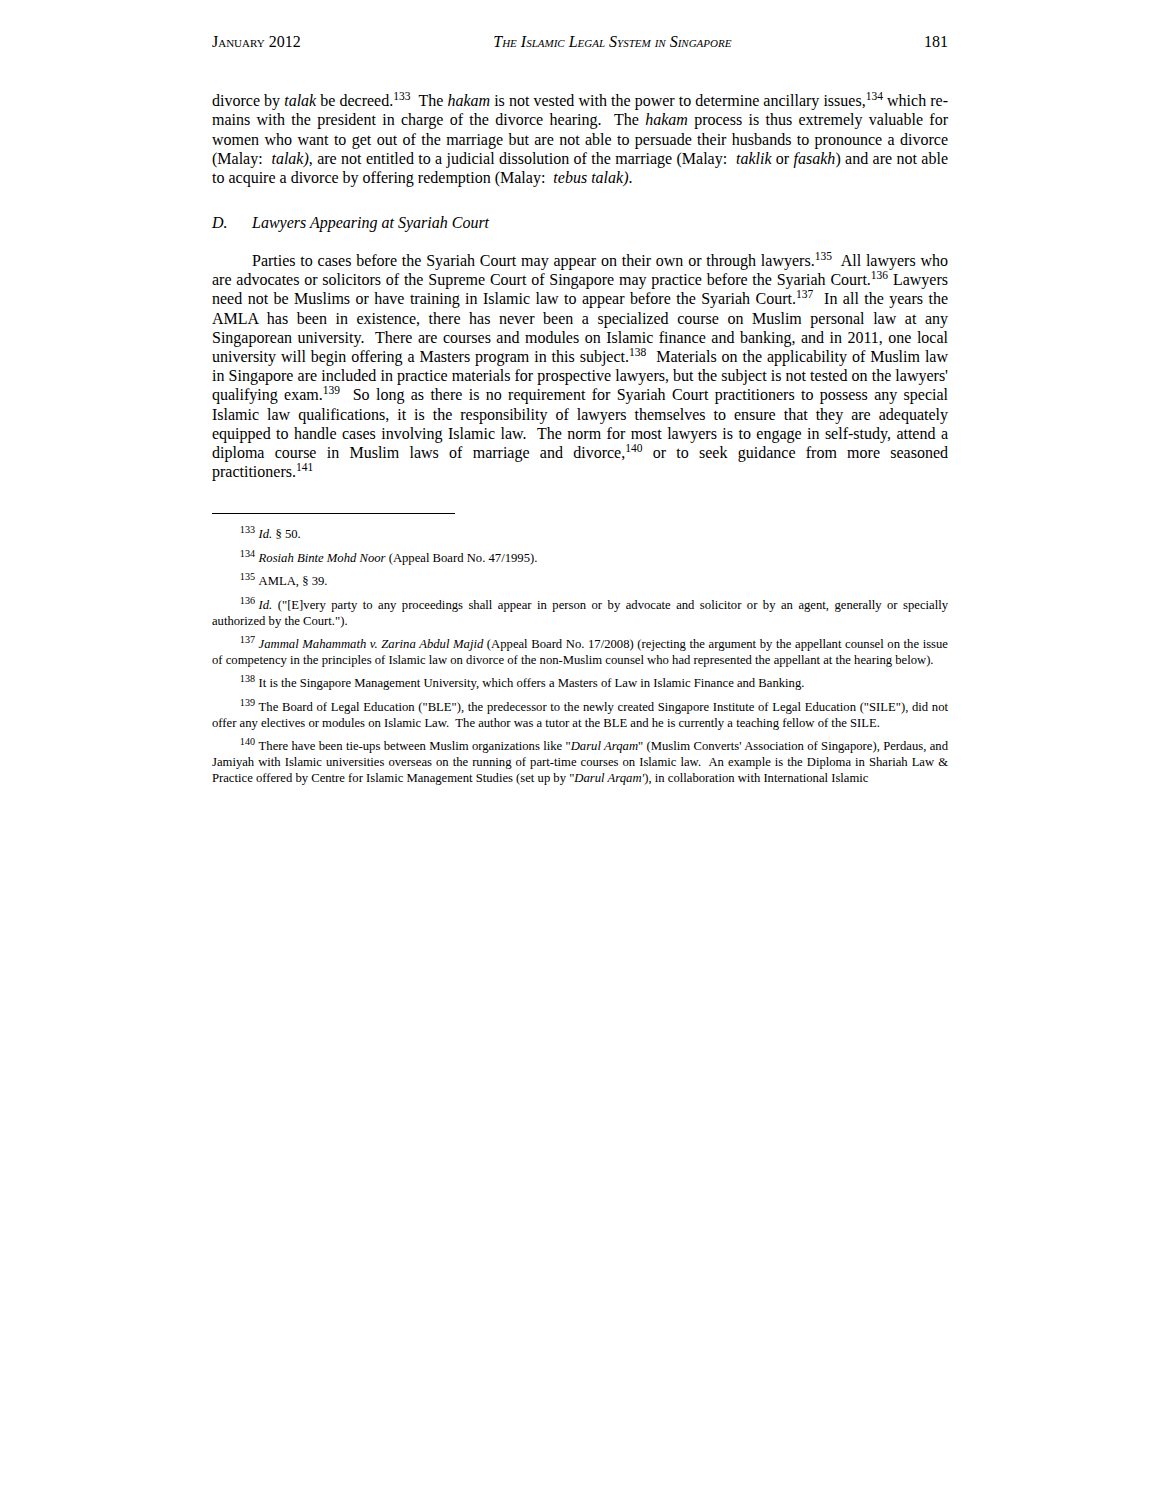January 2012 The Islamic Legal System in Singapore 181
divorce by talak be decreed.133 The hakam is not vested with the power to determine ancillary issues,134 which remains with the president in charge of the divorce hearing. The hakam process is thus extremely valuable for women who want to get out of the marriage but are not able to persuade their husbands to pronounce a divorce (Malay: talak), are not entitled to a judicial dissolution of the marriage (Malay: taklik or fasakh) and are not able to acquire a divorce by offering redemption (Malay: tebus talak).
D. Lawyers Appearing at Syariah Court
Parties to cases before the Syariah Court may appear on their own or through lawyers.135 All lawyers who are advocates or solicitors of the Supreme Court of Singapore may practice before the Syariah Court.136 Lawyers need not be Muslims or have training in Islamic law to appear before the Syariah Court.137 In all the years the AMLA has been in existence, there has never been a specialized course on Muslim personal law at any Singaporean university. There are courses and modules on Islamic finance and banking, and in 2011, one local university will begin offering a Masters program in this subject.138 Materials on the applicability of Muslim law in Singapore are included in practice materials for prospective lawyers, but the subject is not tested on the lawyers' qualifying exam.139 So long as there is no requirement for Syariah Court practitioners to possess any special Islamic law qualifications, it is the responsibility of lawyers themselves to ensure that they are adequately equipped to handle cases involving Islamic law. The norm for most lawyers is to engage in self-study, attend a diploma course in Muslim laws of marriage and divorce,140 or to seek guidance from more seasoned practitioners.141
Id. § 50.
Rosiah Binte Mohd Noor (Appeal Board No. 47/1995).
AMLA, § 39.
Id. ("[E]very party to any proceedings shall appear in person or by advocate and solicitor or by an agent, generally or specially authorized by the Court.").
Jammal Mahammath v. Zarina Abdul Majid (Appeal Board No. 17/2008) (rejecting the argument by the appellant counsel on the issue of competency in the principles of Islamic law on divorce of the non-Muslim counsel who had represented the appellant at the hearing below).
It is the Singapore Management University, which offers a Masters of Law in Islamic Finance and Banking.
The Board of Legal Education ("BLE"), the predecessor to the newly created Singapore Institute of Legal Education ("SILE"), did not offer any electives or modules on Islamic Law. The author was a tutor at the BLE and he is currently a teaching fellow of the SILE.
There have been tie-ups between Muslim organizations like "Darul Arqam" (Muslim Converts' Association of Singapore), Perdaus, and Jamiyah with Islamic universities overseas on the running of part-time courses on Islamic law. An example is the Diploma in Shariah Law & Practice offered by Centre for Islamic Management Studies (set up by "Darul Arqam'), in collaboration with International Islamic